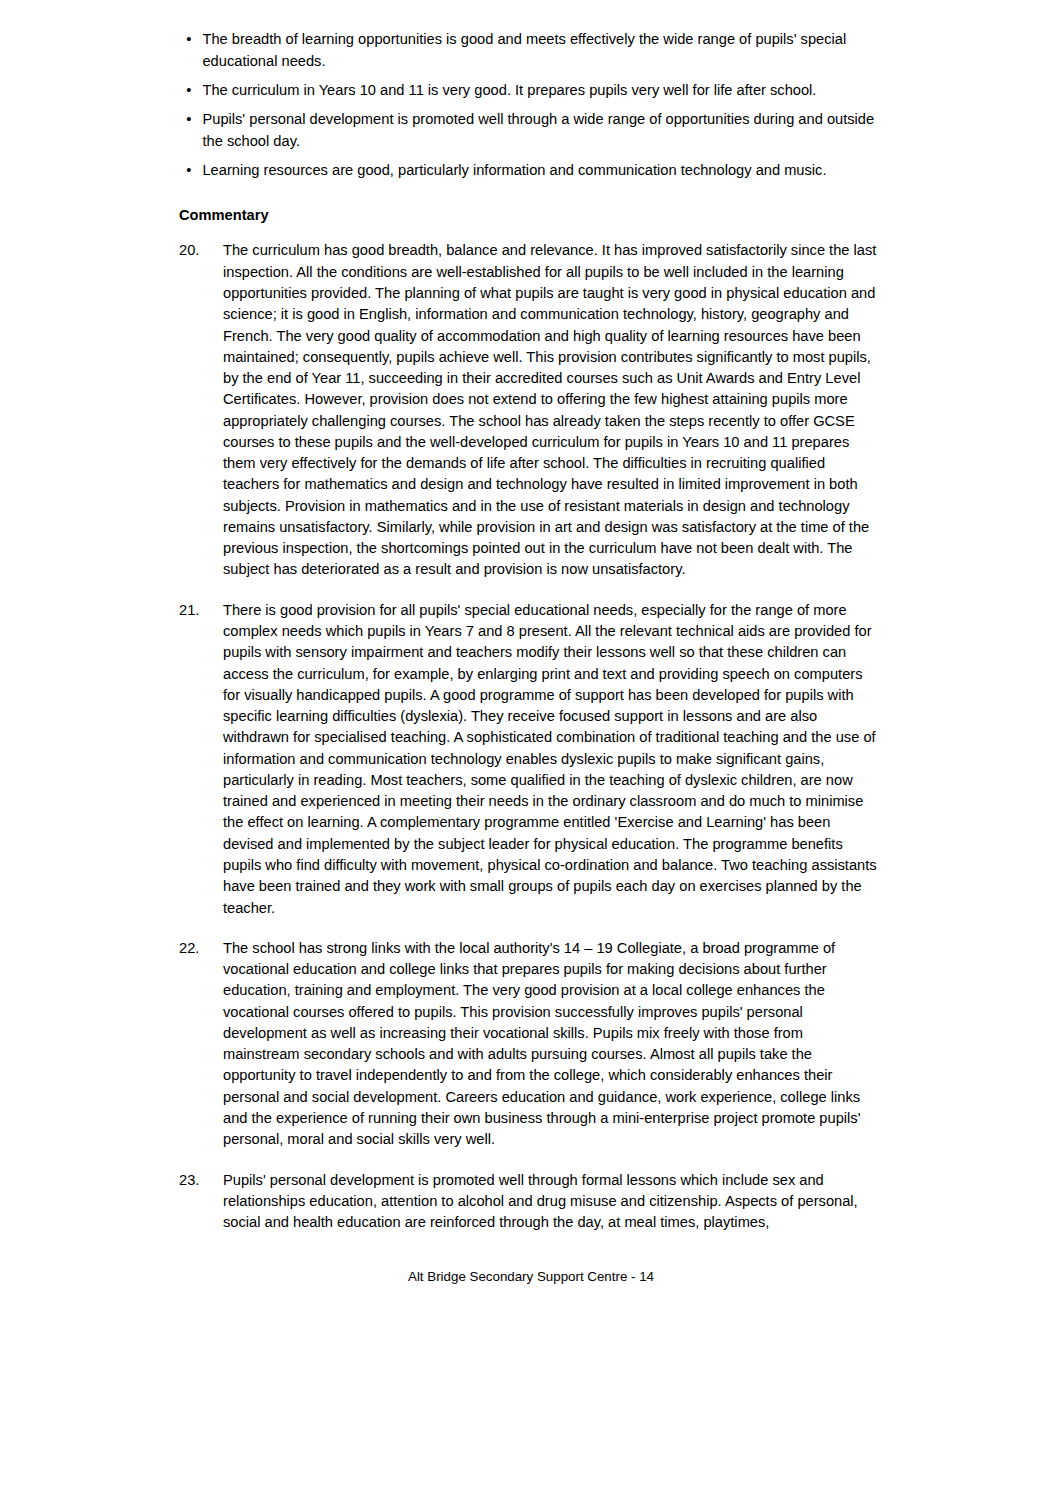The breadth of learning opportunities is good and meets effectively the wide range of pupils' special educational needs.
The curriculum in Years 10 and 11 is very good. It prepares pupils very well for life after school.
Pupils' personal development is promoted well through a wide range of opportunities during and outside the school day.
Learning resources are good, particularly information and communication technology and music.
Commentary
The curriculum has good breadth, balance and relevance. It has improved satisfactorily since the last inspection. All the conditions are well-established for all pupils to be well included in the learning opportunities provided. The planning of what pupils are taught is very good in physical education and science; it is good in English, information and communication technology, history, geography and French. The very good quality of accommodation and high quality of learning resources have been maintained; consequently, pupils achieve well. This provision contributes significantly to most pupils, by the end of Year 11, succeeding in their accredited courses such as Unit Awards and Entry Level Certificates. However, provision does not extend to offering the few highest attaining pupils more appropriately challenging courses. The school has already taken the steps recently to offer GCSE courses to these pupils and the well-developed curriculum for pupils in Years 10 and 11 prepares them very effectively for the demands of life after school. The difficulties in recruiting qualified teachers for mathematics and design and technology have resulted in limited improvement in both subjects. Provision in mathematics and in the use of resistant materials in design and technology remains unsatisfactory. Similarly, while provision in art and design was satisfactory at the time of the previous inspection, the shortcomings pointed out in the curriculum have not been dealt with. The subject has deteriorated as a result and provision is now unsatisfactory.
There is good provision for all pupils' special educational needs, especially for the range of more complex needs which pupils in Years 7 and 8 present. All the relevant technical aids are provided for pupils with sensory impairment and teachers modify their lessons well so that these children can access the curriculum, for example, by enlarging print and text and providing speech on computers for visually handicapped pupils. A good programme of support has been developed for pupils with specific learning difficulties (dyslexia). They receive focused support in lessons and are also withdrawn for specialised teaching. A sophisticated combination of traditional teaching and the use of information and communication technology enables dyslexic pupils to make significant gains, particularly in reading. Most teachers, some qualified in the teaching of dyslexic children, are now trained and experienced in meeting their needs in the ordinary classroom and do much to minimise the effect on learning. A complementary programme entitled 'Exercise and Learning' has been devised and implemented by the subject leader for physical education. The programme benefits pupils who find difficulty with movement, physical co-ordination and balance. Two teaching assistants have been trained and they work with small groups of pupils each day on exercises planned by the teacher.
The school has strong links with the local authority's 14 – 19 Collegiate, a broad programme of vocational education and college links that prepares pupils for making decisions about further education, training and employment. The very good provision at a local college enhances the vocational courses offered to pupils. This provision successfully improves pupils' personal development as well as increasing their vocational skills. Pupils mix freely with those from mainstream secondary schools and with adults pursuing courses. Almost all pupils take the opportunity to travel independently to and from the college, which considerably enhances their personal and social development. Careers education and guidance, work experience, college links and the experience of running their own business through a mini-enterprise project promote pupils' personal, moral and social skills very well.
Pupils' personal development is promoted well through formal lessons which include sex and relationships education, attention to alcohol and drug misuse and citizenship. Aspects of personal, social and health education are reinforced through the day, at meal times, playtimes,
Alt Bridge Secondary Support Centre - 14